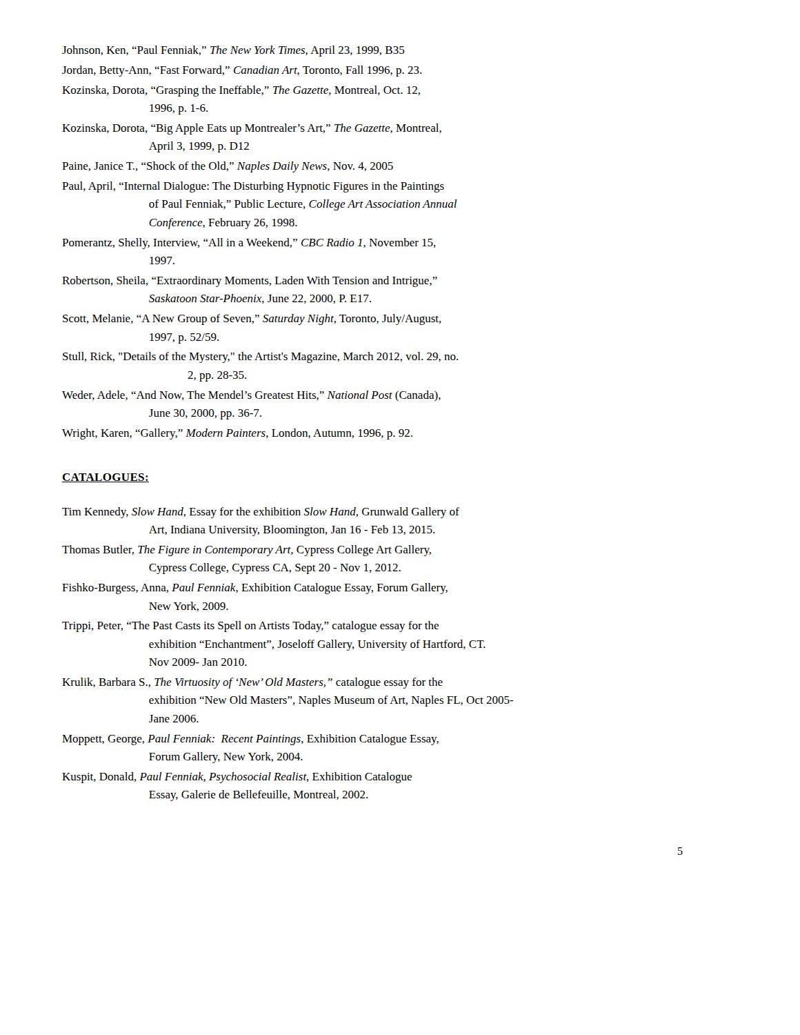Johnson, Ken, “Paul Fenniak,” The New York Times, April 23, 1999, B35
Jordan, Betty-Ann, “Fast Forward,” Canadian Art, Toronto, Fall 1996, p. 23.
Kozinska, Dorota, “Grasping the Ineffable,” The Gazette, Montreal, Oct. 12, 1996, p. 1-6.
Kozinska, Dorota, “Big Apple Eats up Montrealer’s Art,” The Gazette, Montreal, April 3, 1999, p. D12
Paine, Janice T., “Shock of the Old,” Naples Daily News, Nov. 4, 2005
Paul, April, “Internal Dialogue: The Disturbing Hypnotic Figures in the Paintings of Paul Fenniak,” Public Lecture, College Art Association Annual Conference, February 26, 1998.
Pomerantz, Shelly, Interview, “All in a Weekend,” CBC Radio 1, November 15, 1997.
Robertson, Sheila, “Extraordinary Moments, Laden With Tension and Intrigue,” Saskatoon Star-Phoenix, June 22, 2000, P. E17.
Scott, Melanie, “A New Group of Seven,” Saturday Night, Toronto, July/August, 1997, p. 52/59.
Stull, Rick, "Details of the Mystery," the Artist's Magazine, March 2012, vol. 29, no. 2, pp. 28-35.
Weder, Adele, “And Now, The Mendel’s Greatest Hits,” National Post (Canada), June 30, 2000, pp. 36-7.
Wright, Karen, “Gallery,” Modern Painters, London, Autumn, 1996, p. 92.
CATALOGUES:
Tim Kennedy, Slow Hand, Essay for the exhibition Slow Hand, Grunwald Gallery of Art, Indiana University, Bloomington, Jan 16 - Feb 13, 2015.
Thomas Butler, The Figure in Contemporary Art, Cypress College Art Gallery, Cypress College, Cypress CA, Sept 20 - Nov 1, 2012.
Fishko-Burgess, Anna, Paul Fenniak, Exhibition Catalogue Essay, Forum Gallery, New York, 2009.
Trippi, Peter, “The Past Casts its Spell on Artists Today,” catalogue essay for the exhibition “Enchantment”, Joseloff Gallery, University of Hartford, CT. Nov 2009- Jan 2010.
Krulik, Barbara S., The Virtuosity of ‘New’ Old Masters,” catalogue essay for the exhibition “New Old Masters”, Naples Museum of Art, Naples FL, Oct 2005- Jane 2006.
Moppett, George, Paul Fenniak: Recent Paintings, Exhibition Catalogue Essay, Forum Gallery, New York, 2004.
Kuspit, Donald, Paul Fenniak, Psychosocial Realist, Exhibition Catalogue Essay, Galerie de Bellefeuille, Montreal, 2002.
5